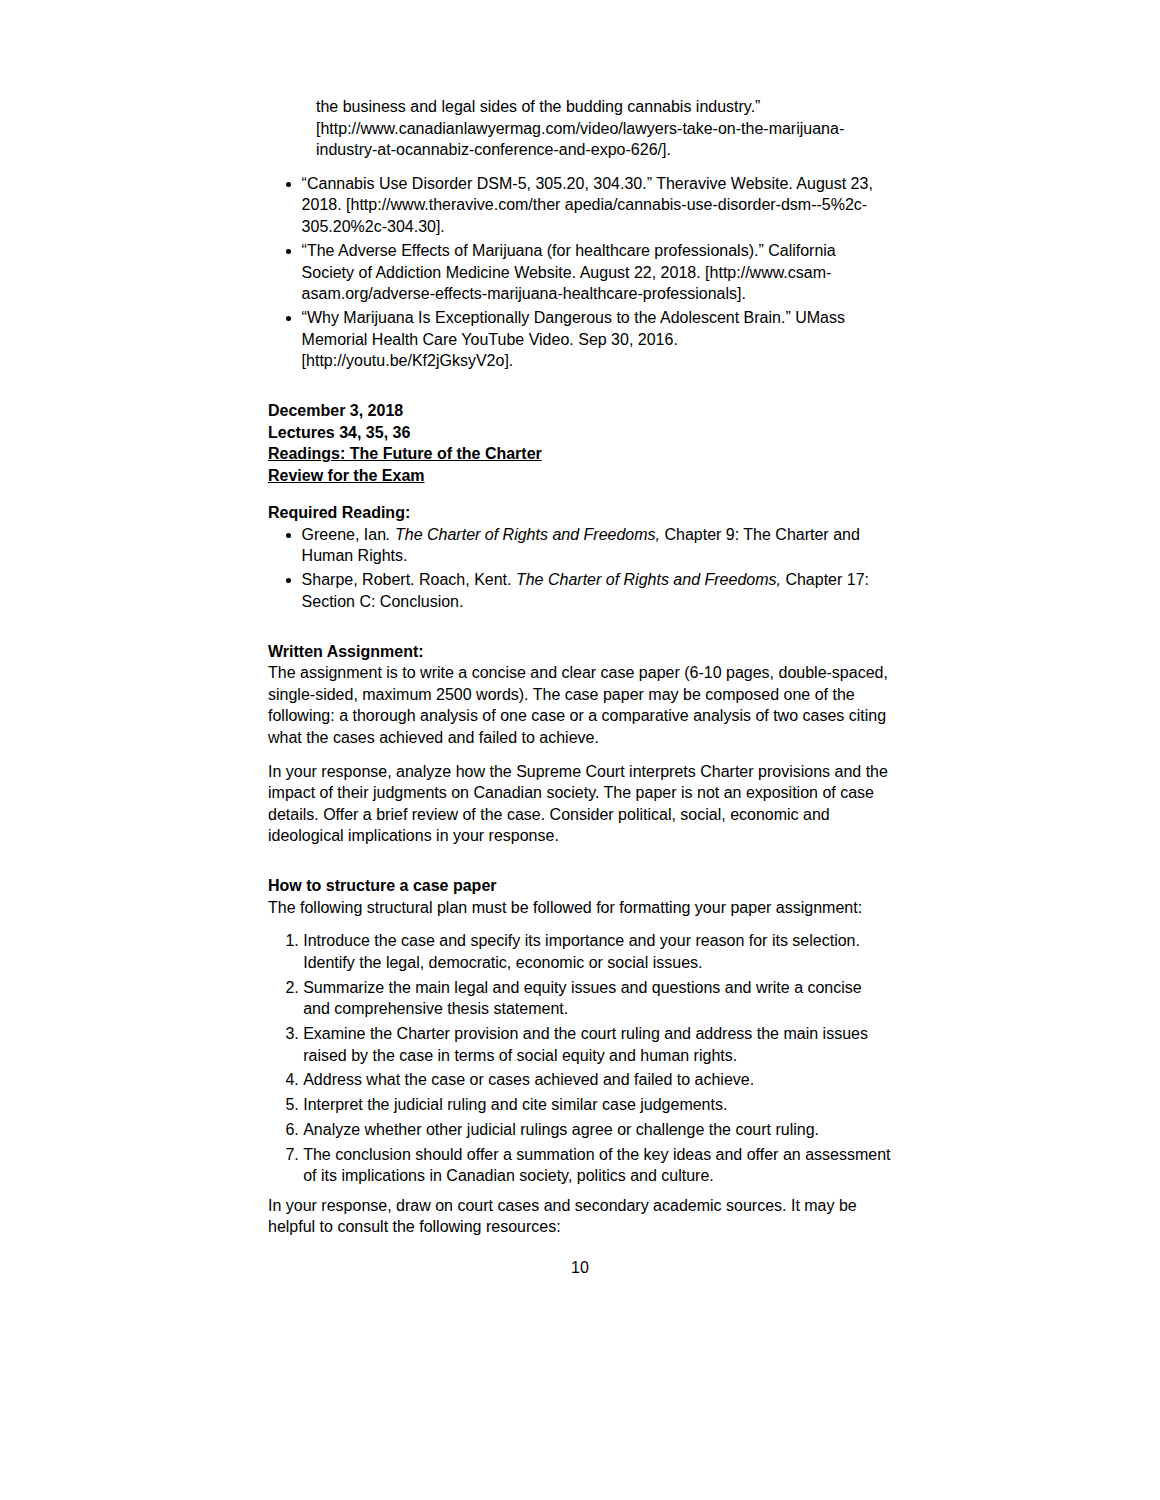the business and legal sides of the budding cannabis industry.”
[http://www.canadianlawyermag.com/video/lawyers-take-on-the-marijuana-industry-at-ocannabiz-conference-and-expo-626/].
“Cannabis Use Disorder DSM-5, 305.20, 304.30.” Theravive Website. August 23, 2018. [http://www.theravive.com/ther apedia/cannabis-use-disorder-dsm--5%2c-305.20%2c-304.30].
“The Adverse Effects of Marijuana (for healthcare professionals).” California Society of Addiction Medicine Website. August 22, 2018. [http://www.csam-asam.org/adverse-effects-marijuana-healthcare-professionals].
“Why Marijuana Is Exceptionally Dangerous to the Adolescent Brain.” UMass Memorial Health Care YouTube Video. Sep 30, 2016. [http://youtu.be/Kf2jGksyV2o].
December 3, 2018
Lectures 34, 35, 36
Readings: The Future of the Charter
Review for the Exam
Required Reading:
Greene, Ian. The Charter of Rights and Freedoms, Chapter 9: The Charter and Human Rights.
Sharpe, Robert. Roach, Kent. The Charter of Rights and Freedoms, Chapter 17:
Section C: Conclusion.
Written Assignment:
The assignment is to write a concise and clear case paper (6-10 pages, double-spaced, single-sided, maximum 2500 words). The case paper may be composed one of the following: a thorough analysis of one case or a comparative analysis of two cases citing what the cases achieved and failed to achieve.
In your response, analyze how the Supreme Court interprets Charter provisions and the impact of their judgments on Canadian society. The paper is not an exposition of case details. Offer a brief review of the case. Consider political, social, economic and ideological implications in your response.
How to structure a case paper
The following structural plan must be followed for formatting your paper assignment:
Introduce the case and specify its importance and your reason for its selection. Identify the legal, democratic, economic or social issues.
Summarize the main legal and equity issues and questions and write a concise and comprehensive thesis statement.
Examine the Charter provision and the court ruling and address the main issues raised by the case in terms of social equity and human rights.
Address what the case or cases achieved and failed to achieve.
Interpret the judicial ruling and cite similar case judgements.
Analyze whether other judicial rulings agree or challenge the court ruling.
The conclusion should offer a summation of the key ideas and offer an assessment of its implications in Canadian society, politics and culture.
In your response, draw on court cases and secondary academic sources. It may be helpful to consult the following resources:
10